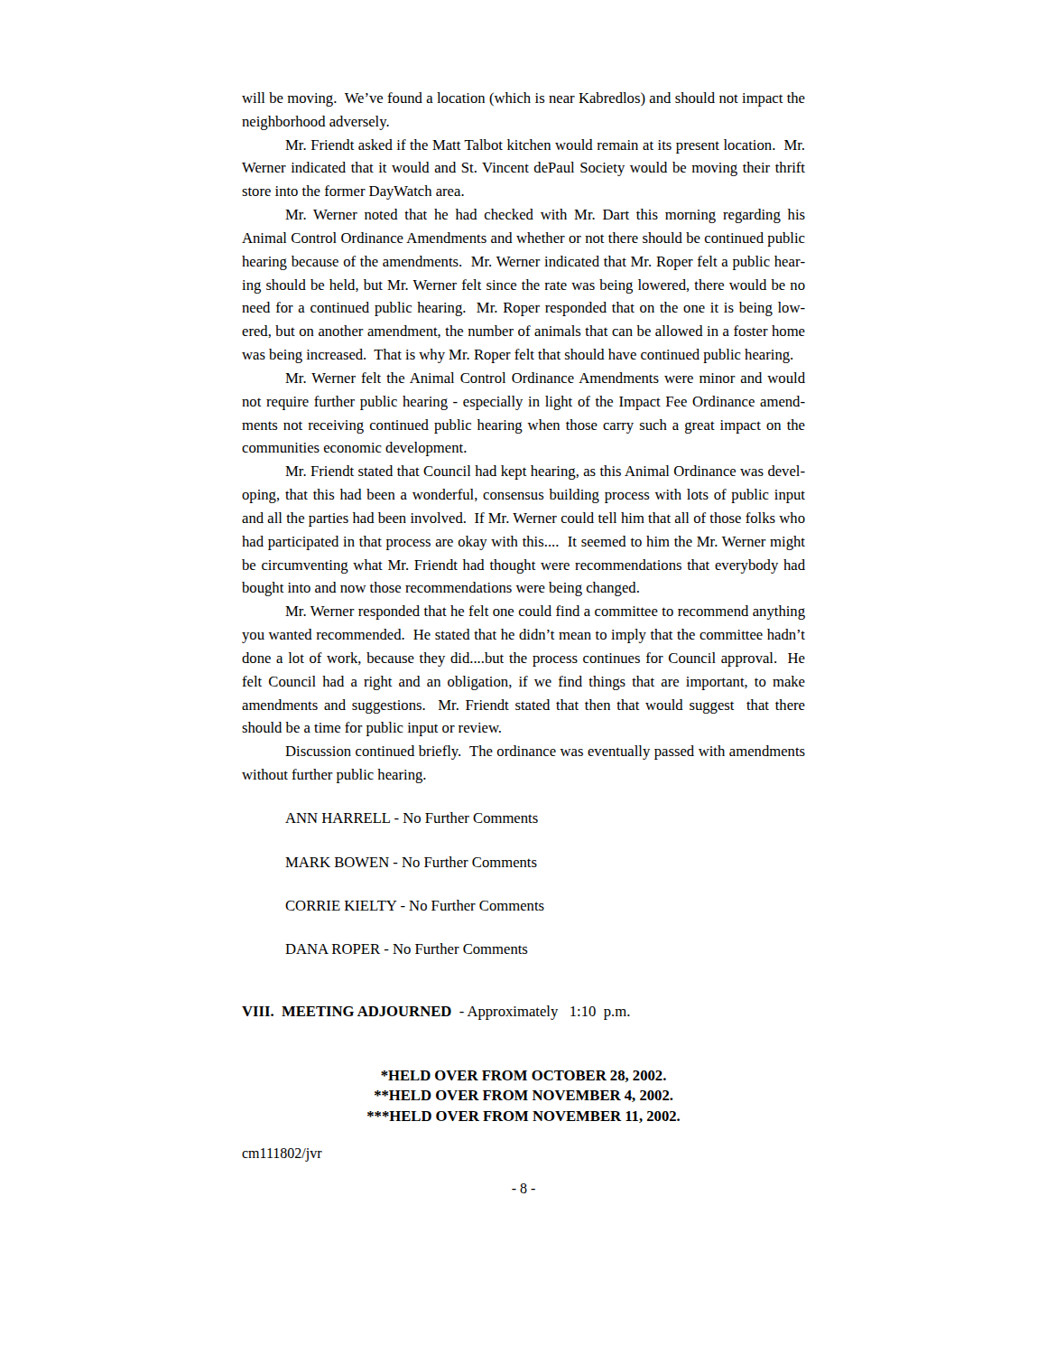will be moving. We’ve found a location (which is near Kabredlos) and should not impact the neighborhood adversely.
Mr. Friendt asked if the Matt Talbot kitchen would remain at its present location. Mr. Werner indicated that it would and St. Vincent dePaul Society would be moving their thrift store into the former DayWatch area.
Mr. Werner noted that he had checked with Mr. Dart this morning regarding his Animal Control Ordinance Amendments and whether or not there should be continued public hearing because of the amendments. Mr. Werner indicated that Mr. Roper felt a public hearing should be held, but Mr. Werner felt since the rate was being lowered, there would be no need for a continued public hearing. Mr. Roper responded that on the one it is being lowered, but on another amendment, the number of animals that can be allowed in a foster home was being increased. That is why Mr. Roper felt that should have continued public hearing.
Mr. Werner felt the Animal Control Ordinance Amendments were minor and would not require further public hearing - especially in light of the Impact Fee Ordinance amendments not receiving continued public hearing when those carry such a great impact on the communities economic development.
Mr. Friendt stated that Council had kept hearing, as this Animal Ordinance was developing, that this had been a wonderful, consensus building process with lots of public input and all the parties had been involved. If Mr. Werner could tell him that all of those folks who had participated in that process are okay with this.... It seemed to him the Mr. Werner might be circumventing what Mr. Friendt had thought were recommendations that everybody had bought into and now those recommendations were being changed.
Mr. Werner responded that he felt one could find a committee to recommend anything you wanted recommended. He stated that he didn’t mean to imply that the committee hadn’t done a lot of work, because they did....but the process continues for Council approval. He felt Council had a right and an obligation, if we find things that are important, to make amendments and suggestions. Mr. Friendt stated that then that would suggest that there should be a time for public input or review.
Discussion continued briefly. The ordinance was eventually passed with amendments without further public hearing.
ANN HARRELL - No Further Comments
MARK BOWEN - No Further Comments
CORRIE KIELTY - No Further Comments
DANA ROPER - No Further Comments
VIII. MEETING ADJOURNED - Approximately 1:10 p.m.
*HELD OVER FROM OCTOBER 28, 2002.
**HELD OVER FROM NOVEMBER 4, 2002.
***HELD OVER FROM NOVEMBER 11, 2002.
cm111802/jvr
- 8 -